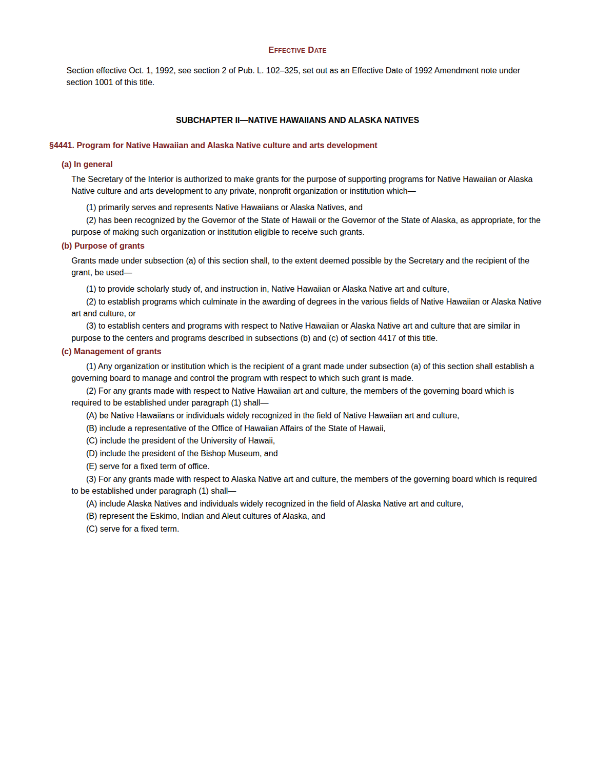Effective Date
Section effective Oct. 1, 1992, see section 2 of Pub. L. 102–325, set out as an Effective Date of 1992 Amendment note under section 1001 of this title.
SUBCHAPTER II—NATIVE HAWAIIANS AND ALASKA NATIVES
§4441. Program for Native Hawaiian and Alaska Native culture and arts development
(a) In general
The Secretary of the Interior is authorized to make grants for the purpose of supporting programs for Native Hawaiian or Alaska Native culture and arts development to any private, nonprofit organization or institution which—
(1) primarily serves and represents Native Hawaiians or Alaska Natives, and
(2) has been recognized by the Governor of the State of Hawaii or the Governor of the State of Alaska, as appropriate, for the purpose of making such organization or institution eligible to receive such grants.
(b) Purpose of grants
Grants made under subsection (a) of this section shall, to the extent deemed possible by the Secretary and the recipient of the grant, be used—
(1) to provide scholarly study of, and instruction in, Native Hawaiian or Alaska Native art and culture,
(2) to establish programs which culminate in the awarding of degrees in the various fields of Native Hawaiian or Alaska Native art and culture, or
(3) to establish centers and programs with respect to Native Hawaiian or Alaska Native art and culture that are similar in purpose to the centers and programs described in subsections (b) and (c) of section 4417 of this title.
(c) Management of grants
(1) Any organization or institution which is the recipient of a grant made under subsection (a) of this section shall establish a governing board to manage and control the program with respect to which such grant is made.
(2) For any grants made with respect to Native Hawaiian art and culture, the members of the governing board which is required to be established under paragraph (1) shall—
(A) be Native Hawaiians or individuals widely recognized in the field of Native Hawaiian art and culture,
(B) include a representative of the Office of Hawaiian Affairs of the State of Hawaii,
(C) include the president of the University of Hawaii,
(D) include the president of the Bishop Museum, and
(E) serve for a fixed term of office.
(3) For any grants made with respect to Alaska Native art and culture, the members of the governing board which is required to be established under paragraph (1) shall—
(A) include Alaska Natives and individuals widely recognized in the field of Alaska Native art and culture,
(B) represent the Eskimo, Indian and Aleut cultures of Alaska, and
(C) serve for a fixed term.